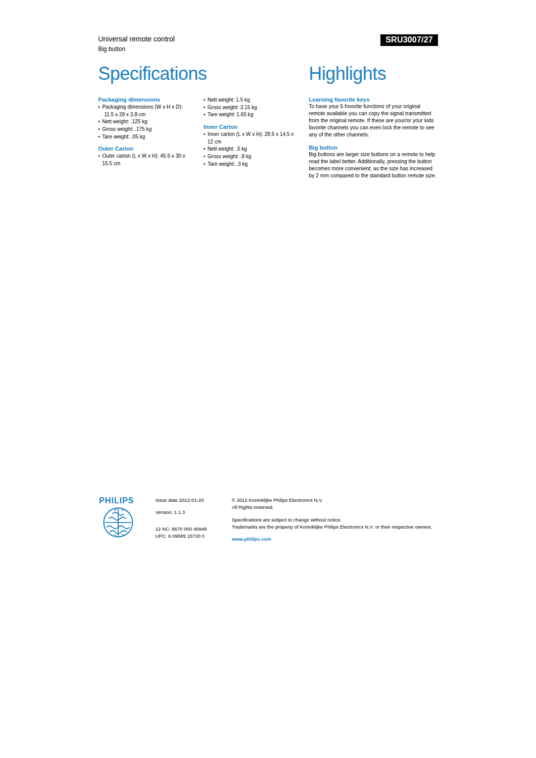Universal remote control
Big button
SRU3007/27
Specifications
Highlights
Packaging dimensions
Packaging dimensions (W x H x D):11.5 x 28 x 3.8 cm
Nett weight: .125 kg
Gross weight: .175 kg
Tare weight: .05 kg
Outer Carton
Outer carton (L x W x H): 45.5 x 30 x 15.5 cm
Nett weight: 1.5 kg
Gross weight: 3.15 kg
Tare weight: 1.65 kg
Inner Carton
Inner carton (L x W x H): 28.5 x 14.5 x 12 cm
Nett weight: .5 kg
Gross weight: .8 kg
Tare weight: .3 kg
Learning favorite keys
To have your 5 fovorite functions of your original remote available you can copy the signal transmitted from the original remote. If these are your/or your kids favorite channels you can even lock the remote to see any of the other channels.
Big button
Big buttons are larger size buttons on a remote to help read the label better. Additionally, pressing the button becomes more convenient, as the size has increased by 2 mm compared to the standard button remote size.
PHILIPS
Issue date 2012-01-20
Version: 1.1.3
12 NC: 8670 000 40949
UPC: 6 09585 15720 0
© 2012 Koninklijke Philips Electronics N.V.
All Rights reserved.
Specifications are subject to change without notice.
Trademarks are the property of Koninklijke Philips Electronics N.V. or their respective owners.
www.philips.com